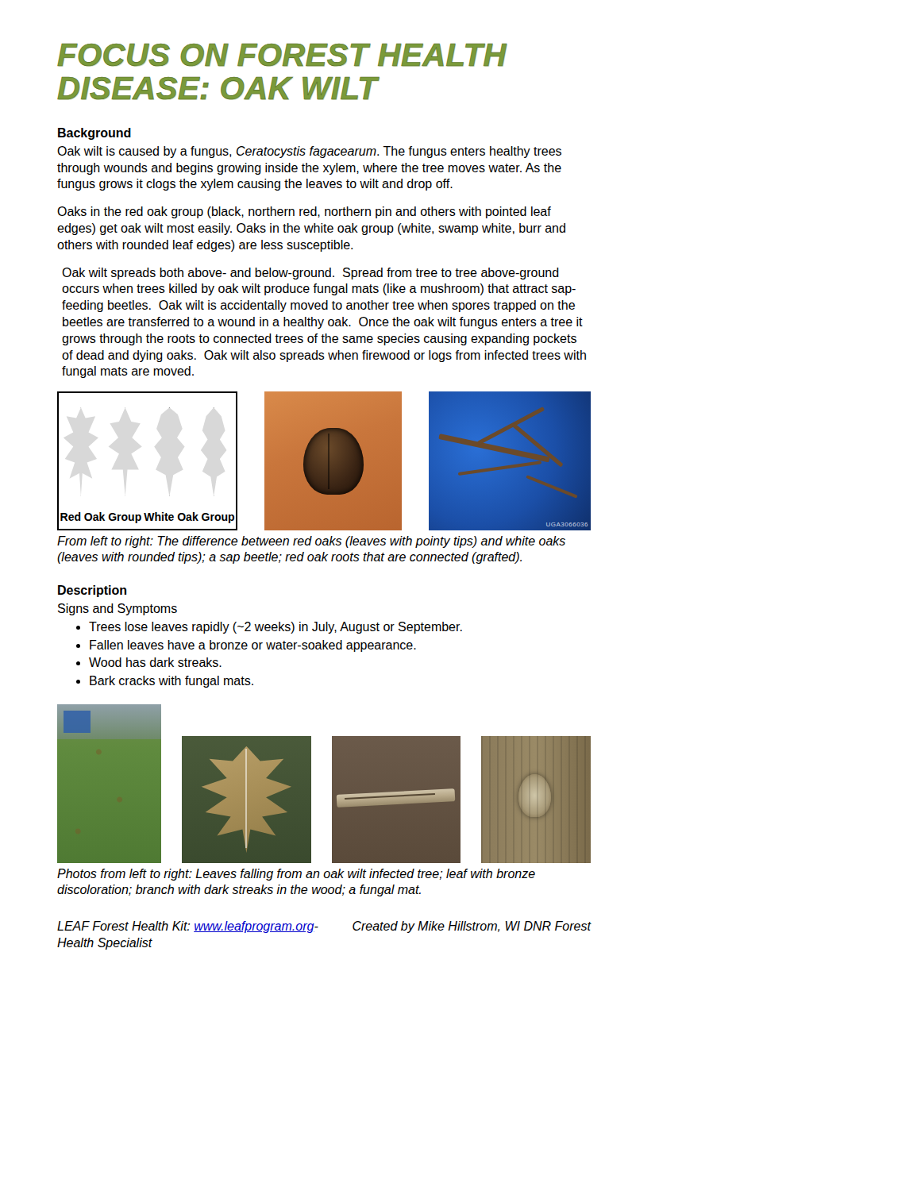Focus on Forest Health
Disease: Oak Wilt
Background
Oak wilt is caused by a fungus, Ceratocystis fagacearum. The fungus enters healthy trees through wounds and begins growing inside the xylem, where the tree moves water. As the fungus grows it clogs the xylem causing the leaves to wilt and drop off.
Oaks in the red oak group (black, northern red, northern pin and others with pointed leaf edges) get oak wilt most easily. Oaks in the white oak group (white, swamp white, burr and others with rounded leaf edges) are less susceptible.
Oak wilt spreads both above- and below-ground. Spread from tree to tree above-ground occurs when trees killed by oak wilt produce fungal mats (like a mushroom) that attract sap-feeding beetles. Oak wilt is accidentally moved to another tree when spores trapped on the beetles are transferred to a wound in a healthy oak. Once the oak wilt fungus enters a tree it grows through the roots to connected trees of the same species causing expanding pockets of dead and dying oaks. Oak wilt also spreads when firewood or logs from infected trees with fungal mats are moved.
Red Oak Group White Oak Group
UGA3066036
From left to right: The difference between red oaks (leaves with pointy tips) and white oaks (leaves with rounded tips); a sap beetle; red oak roots that are connected (grafted).
Description
Signs and Symptoms
Trees lose leaves rapidly (~2 weeks) in July, August or September.
Fallen leaves have a bronze or water-soaked appearance.
Wood has dark streaks.
Bark cracks with fungal mats.
Photos from left to right: Leaves falling from an oak wilt infected tree; leaf with bronze discoloration; branch with dark streaks in the wood; a fungal mat.
LEAF Forest Health Kit: www.leafprogram.org-Created by Mike Hillstrom, WI DNR Forest Health Specialist